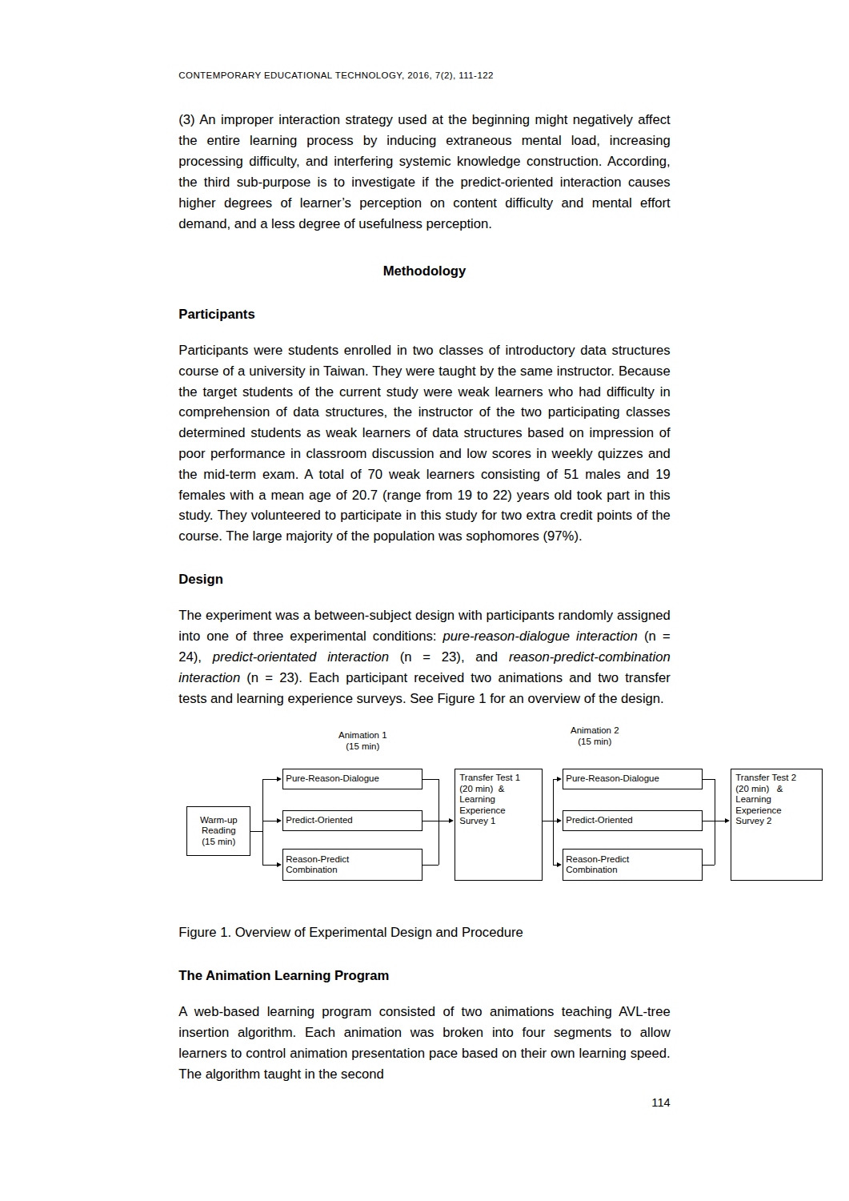CONTEMPORARY EDUCATIONAL TECHNOLOGY, 2016, 7(2), 111-122
(3) An improper interaction strategy used at the beginning might negatively affect the entire learning process by inducing extraneous mental load, increasing processing difficulty, and interfering systemic knowledge construction. According, the third sub-purpose is to investigate if the predict-oriented interaction causes higher degrees of learner’s perception on content difficulty and mental effort demand, and a less degree of usefulness perception.
Methodology
Participants
Participants were students enrolled in two classes of introductory data structures course of a university in Taiwan. They were taught by the same instructor. Because the target students of the current study were weak learners who had difficulty in comprehension of data structures, the instructor of the two participating classes determined students as weak learners of data structures based on impression of poor performance in classroom discussion and low scores in weekly quizzes and the mid-term exam. A total of 70 weak learners consisting of 51 males and 19 females with a mean age of 20.7 (range from 19 to 22) years old took part in this study. They volunteered to participate in this study for two extra credit points of the course. The large majority of the population was sophomores (97%).
Design
The experiment was a between-subject design with participants randomly assigned into one of three experimental conditions: pure-reason-dialogue interaction (n = 24), predict-orientated interaction (n = 23), and reason-predict-combination interaction (n = 23). Each participant received two animations and two transfer tests and learning experience surveys. See Figure 1 for an overview of the design.
Animation 1
(15 min)
Animation 2
(15 min)
Warm-up
Reading
(15 min)
Pure-Reason-Dialogue
Predict-Oriented
Reason-Predict
Combination
Transfer Test 1
(20 min) &
Learning
Experience
Survey 1
Pure-Reason-Dialogue
Predict-Oriented
Reason-Predict
Combination
Transfer Test 2
(20 min) &
Learning
Experience
Survey 2
Figure 1. Overview of Experimental Design and Procedure
The Animation Learning Program
A web-based learning program consisted of two animations teaching AVL-tree insertion algorithm. Each animation was broken into four segments to allow learners to control animation presentation pace based on their own learning speed. The algorithm taught in the second
114